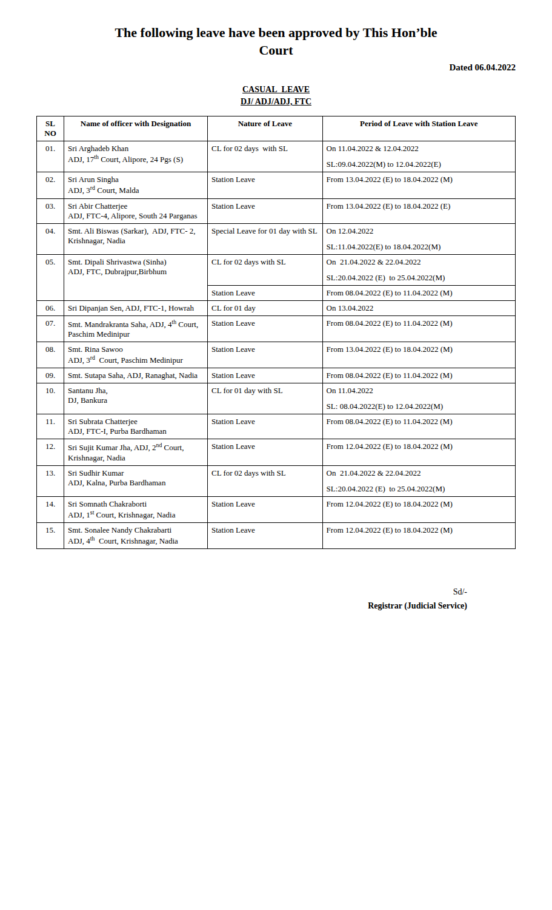The following leave have been approved by This Hon’ble
Court
Dated 06.04.2022
CASUAL LEAVE DJ/ ADJ/ADJ, FTC
| SL NO | Name of officer with Designation | Nature of Leave | Period of Leave with Station Leave |
| --- | --- | --- | --- |
| 01. | Sri Arghadeb Khan ADJ, 17 th Court, Alipore, 24 Pgs (S) | CL for 02 days with SL | On 11.04.2022 & 12.04.2022 SL:09.04.2022(M) to 12.04.2022(E) |
| 02. | Sri Arun Singha ADJ, 3 rd Court, Malda | Station Leave | From 13.04.2022 (E) to 18.04.2022 (M) |
| 03. | Sri Abir Chatterjee ADJ, FTC-4, Alipore, South 24 Parganas | Station Leave | From 13.04.2022 (E) to 18.04.2022 (E) |
| 04. | Smt. Ali Biswas (Sarkar), ADJ, FTC- 2, Krishnagar, Nadia | Special Leave for 01 day with SL | On 12.04.2022 SL:11.04.2022(E) to 18.04.2022(M) |
| 05. | Smt. Dipali Shrivastwa (Sinha) ADJ, FTC, Dubrajpur,Birbhum | CL for 02 days with SL | On 21.04.2022 & 22.04.2022 SL:20.04.2022 (E) to 25.04.2022(M) |
| Station Leave | From 08.04.2022 (E) to 11.04.2022 (M) |
| 06. | Sri Dipanjan Sen, ADJ, FTC-1, Howrah | CL for 01 day | On 13.04.2022 |
| 07. | Smt. Mandrakranta Saha, ADJ, 4 th Court, Paschim Medinipur | Station Leave | From 08.04.2022 (E) to 11.04.2022 (M) |
| 08. | Smt. Rina Sawoo ADJ, 3 rd Court, Paschim Medinipur | Station Leave | From 13.04.2022 (E) to 18.04.2022 (M) |
| 09. | Smt. Sutapa Saha, ADJ, Ranaghat, Nadia | Station Leave | From 08.04.2022 (E) to 11.04.2022 (M) |
| 10. | Santanu Jha, DJ, Bankura | CL for 01 day with SL | On 11.04.2022 SL: 08.04.2022(E) to 12.04.2022(M) |
| 11. | Sri Subrata Chatterjee ADJ, FTC-I, Purba Bardhaman | Station Leave | From 08.04.2022 (E) to 11.04.2022 (M) |
| 12. | Sri Sujit Kumar Jha, ADJ, 2 nd Court, Krishnagar, Nadia | Station Leave | From 12.04.2022 (E) to 18.04.2022 (M) |
| 13. | Sri Sudhir Kumar ADJ, Kalna, Purba Bardhaman | CL for 02 days with SL | On 21.04.2022 & 22.04.2022 SL:20.04.2022 (E) to 25.04.2022(M) |
| 14. | Sri Somnath Chakraborti ADJ, 1 st Court, Krishnagar, Nadia | Station Leave | From 12.04.2022 (E) to 18.04.2022 (M) |
| 15. | Smt. Sonalee Nandy Chakrabarti ADJ, 4 th Court, Krishnagar, Nadia | Station Leave | From 12.04.2022 (E) to 18.04.2022 (M) |
Sd/-
Registrar (Judicial Service)